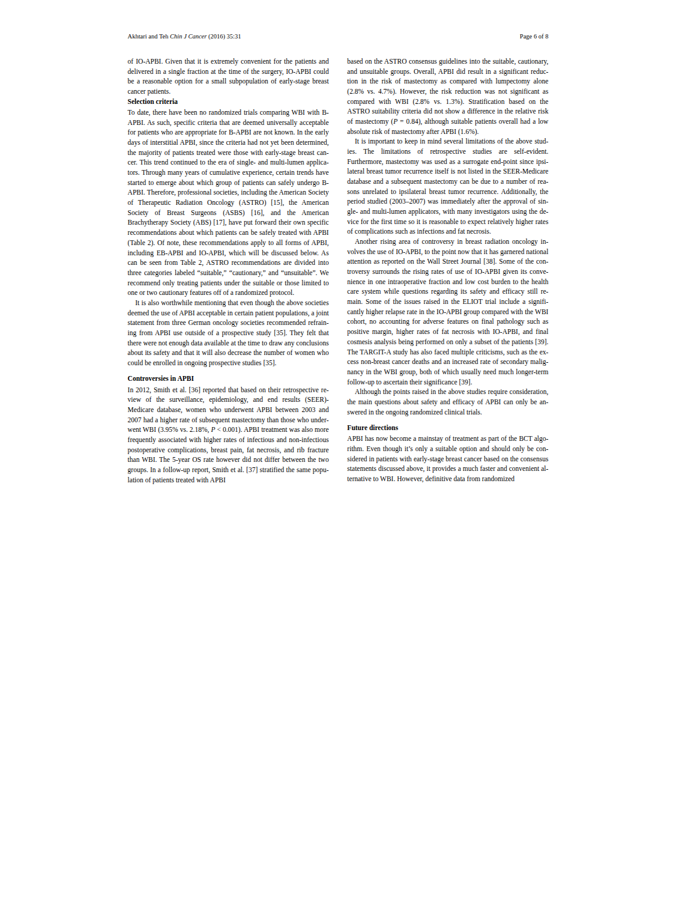Akhtari and Teh Chin J Cancer (2016) 35:31
Page 6 of 8
of IO-APBI. Given that it is extremely convenient for the patients and delivered in a single fraction at the time of the surgery, IO-APBI could be a reasonable option for a small subpopulation of early-stage breast cancer patients.
Selection criteria
To date, there have been no randomized trials comparing WBI with B-APBI. As such, specific criteria that are deemed universally acceptable for patients who are appropriate for B-APBI are not known. In the early days of interstitial APBI, since the criteria had not yet been determined, the majority of patients treated were those with early-stage breast cancer. This trend continued to the era of single- and multi-lumen applicators. Through many years of cumulative experience, certain trends have started to emerge about which group of patients can safely undergo B-APBI. Therefore, professional societies, including the American Society of Therapeutic Radiation Oncology (ASTRO) [15], the American Society of Breast Surgeons (ASBS) [16], and the American Brachytherapy Society (ABS) [17], have put forward their own specific recommendations about which patients can be safely treated with APBI (Table 2). Of note, these recommendations apply to all forms of APBI, including EB-APBI and IO-APBI, which will be discussed below. As can be seen from Table 2, ASTRO recommendations are divided into three categories labeled “suitable,” “cautionary,” and “unsuitable”. We recommend only treating patients under the suitable or those limited to one or two cautionary features off of a randomized protocol.
It is also worthwhile mentioning that even though the above societies deemed the use of APBI acceptable in certain patient populations, a joint statement from three German oncology societies recommended refraining from APBI use outside of a prospective study [35]. They felt that there were not enough data available at the time to draw any conclusions about its safety and that it will also decrease the number of women who could be enrolled in ongoing prospective studies [35].
Controversies in APBI
In 2012, Smith et al. [36] reported that based on their retrospective review of the surveillance, epidemiology, and end results (SEER)-Medicare database, women who underwent APBI between 2003 and 2007 had a higher rate of subsequent mastectomy than those who underwent WBI (3.95% vs. 2.18%, P < 0.001). APBI treatment was also more frequently associated with higher rates of infectious and non-infectious postoperative complications, breast pain, fat necrosis, and rib fracture than WBI. The 5-year OS rate however did not differ between the two groups. In a follow-up report, Smith et al. [37] stratified the same population of patients treated with APBI
based on the ASTRO consensus guidelines into the suitable, cautionary, and unsuitable groups. Overall, APBI did result in a significant reduction in the risk of mastectomy as compared with lumpectomy alone (2.8% vs. 4.7%). However, the risk reduction was not significant as compared with WBI (2.8% vs. 1.3%). Stratification based on the ASTRO suitability criteria did not show a difference in the relative risk of mastectomy (P = 0.84), although suitable patients overall had a low absolute risk of mastectomy after APBI (1.6%).
It is important to keep in mind several limitations of the above studies. The limitations of retrospective studies are self-evident. Furthermore, mastectomy was used as a surrogate end-point since ipsilateral breast tumor recurrence itself is not listed in the SEER-Medicare database and a subsequent mastectomy can be due to a number of reasons unrelated to ipsilateral breast tumor recurrence. Additionally, the period studied (2003–2007) was immediately after the approval of single- and multi-lumen applicators, with many investigators using the device for the first time so it is reasonable to expect relatively higher rates of complications such as infections and fat necrosis.
Another rising area of controversy in breast radiation oncology involves the use of IO-APBI, to the point now that it has garnered national attention as reported on the Wall Street Journal [38]. Some of the controversy surrounds the rising rates of use of IO-APBI given its convenience in one intraoperative fraction and low cost burden to the health care system while questions regarding its safety and efficacy still remain. Some of the issues raised in the ELIOT trial include a significantly higher relapse rate in the IO-APBI group compared with the WBI cohort, no accounting for adverse features on final pathology such as positive margin, higher rates of fat necrosis with IO-APBI, and final cosmesis analysis being performed on only a subset of the patients [39]. The TARGIT-A study has also faced multiple criticisms, such as the excess non-breast cancer deaths and an increased rate of secondary malignancy in the WBI group, both of which usually need much longer-term follow-up to ascertain their significance [39].
Although the points raised in the above studies require consideration, the main questions about safety and efficacy of APBI can only be answered in the ongoing randomized clinical trials.
Future directions
APBI has now become a mainstay of treatment as part of the BCT algorithm. Even though it’s only a suitable option and should only be considered in patients with early-stage breast cancer based on the consensus statements discussed above, it provides a much faster and convenient alternative to WBI. However, definitive data from randomized